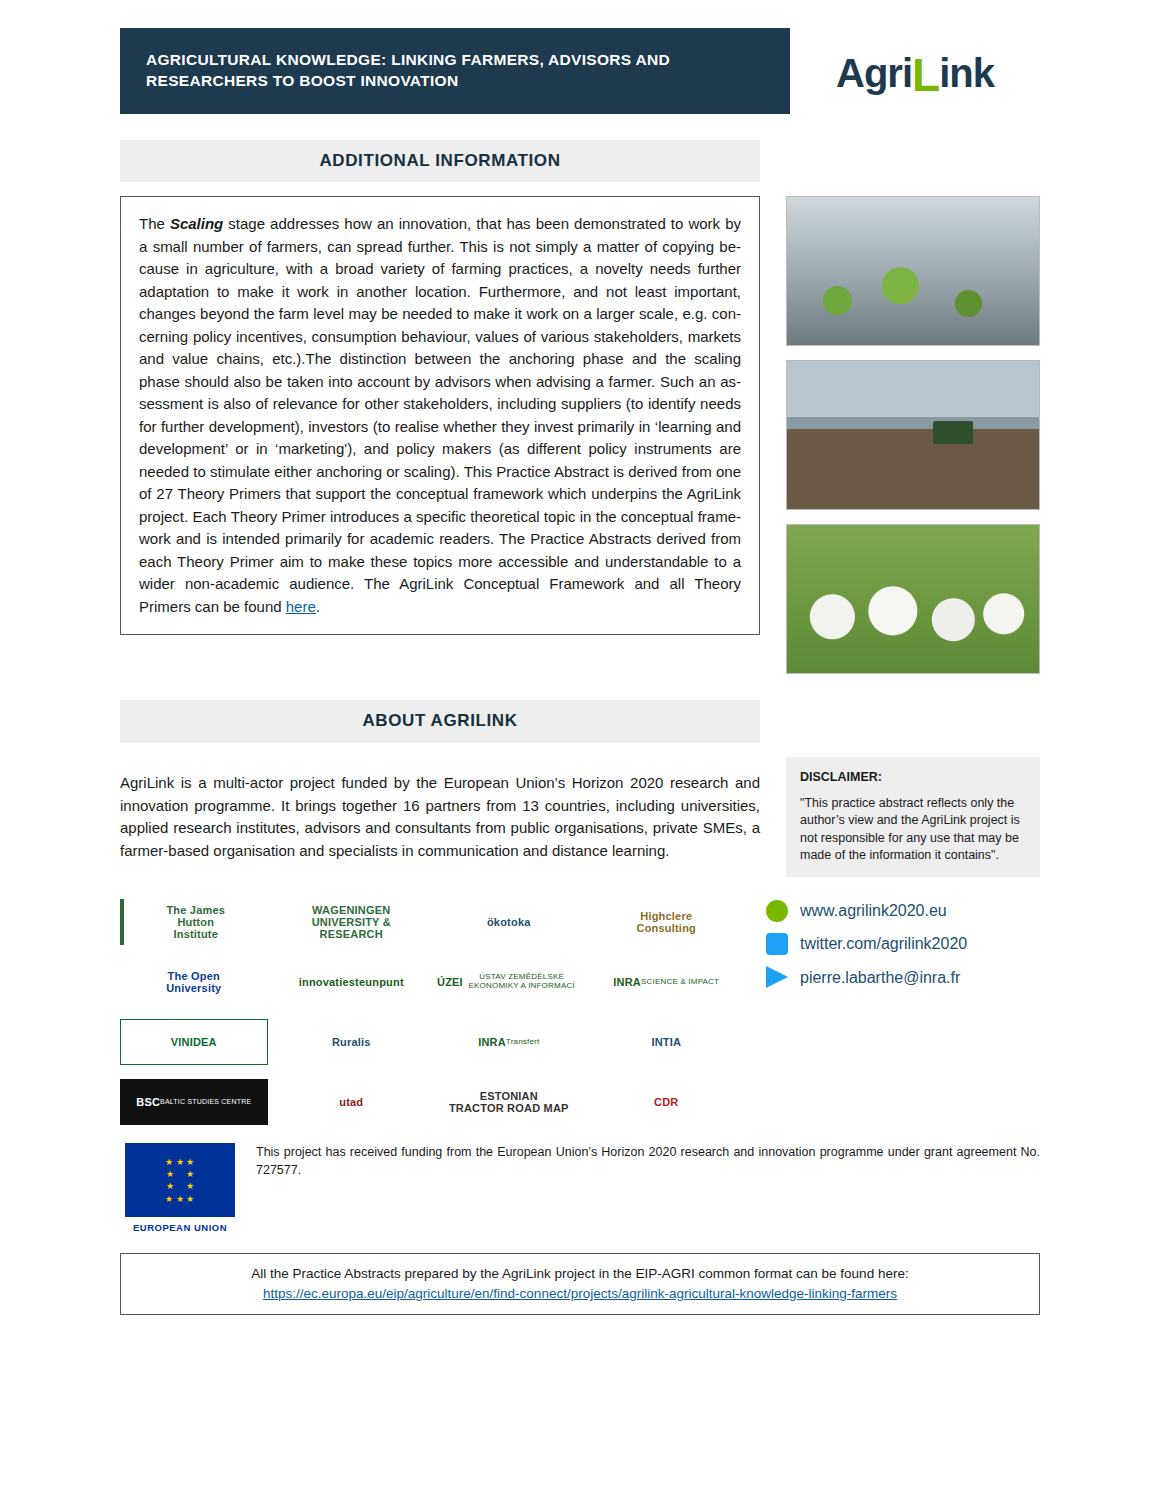Agricultural knowledge: linking farmers, advisors and researchers to boost innovation
AgriLink
ADDITIONAL INFORMATION
The Scaling stage addresses how an innovation, that has been demonstrated to work by a small number of farmers, can spread further. This is not simply a matter of copying because in agriculture, with a broad variety of farming practices, a novelty needs further adaptation to make it work in another location. Furthermore, and not least important, changes beyond the farm level may be needed to make it work on a larger scale, e.g. concerning policy incentives, consumption behaviour, values of various stakeholders, markets and value chains, etc.).The distinction between the anchoring phase and the scaling phase should also be taken into account by advisors when advising a farmer. Such an assessment is also of relevance for other stakeholders, including suppliers (to identify needs for further development), investors (to realise whether they invest primarily in ‘learning and development’ or in ‘marketing'), and policy makers (as different policy instruments are needed to stimulate either anchoring or scaling). This Practice Abstract is derived from one of 27 Theory Primers that support the conceptual framework which underpins the AgriLink project. Each Theory Primer introduces a specific theoretical topic in the conceptual framework and is intended primarily for academic readers. The Practice Abstracts derived from each Theory Primer aim to make these topics more accessible and understandable to a wider non-academic audience. The AgriLink Conceptual Framework and all Theory Primers can be found here.
ABOUT AGRILINK
AgriLink is a multi-actor project funded by the European Union’s Horizon 2020 research and innovation programme. It brings together 16 partners from 13 countries, including universities, applied research institutes, advisors and consultants from public organisations, private SMEs, a farmer-based organisation and specialists in communication and distance learning.
DISCLAIMER: "This practice abstract reflects only the author’s view and the AgriLink project is not responsible for any use that may be made of the information it contains".
The James
Hutton
Institute
WAGENINGEN
UNIVERSITY & RESEARCH
ökotoka
Highclere
Consulting
The Open
University
innovatiesteunpunt
ÚZEI
ÚSTAV ZEMĚDĚLSKÉ EKONOMIKY A INFORMACÍ
INRA
SCIENCE & IMPACT
VINIDEA
Ruralis
INRA
Transfert
INTIA
BSC
BALTIC STUDIES CENTRE
utad
ESTONIAN
TRACTOR ROAD MAP
CDR
www.agrilink2020.eu
twitter.com/agrilink2020
pierre.labarthe@inra.fr
EUROPEAN UNION
This project has received funding from the European Union’s Horizon 2020 research and innovation programme under grant agreement No. 727577.
All the Practice Abstracts prepared by the AgriLink project in the EIP-AGRI common format can be found here:
https://ec.europa.eu/eip/agriculture/en/find-connect/projects/agrilink-agricultural-knowledge-linking-farmers